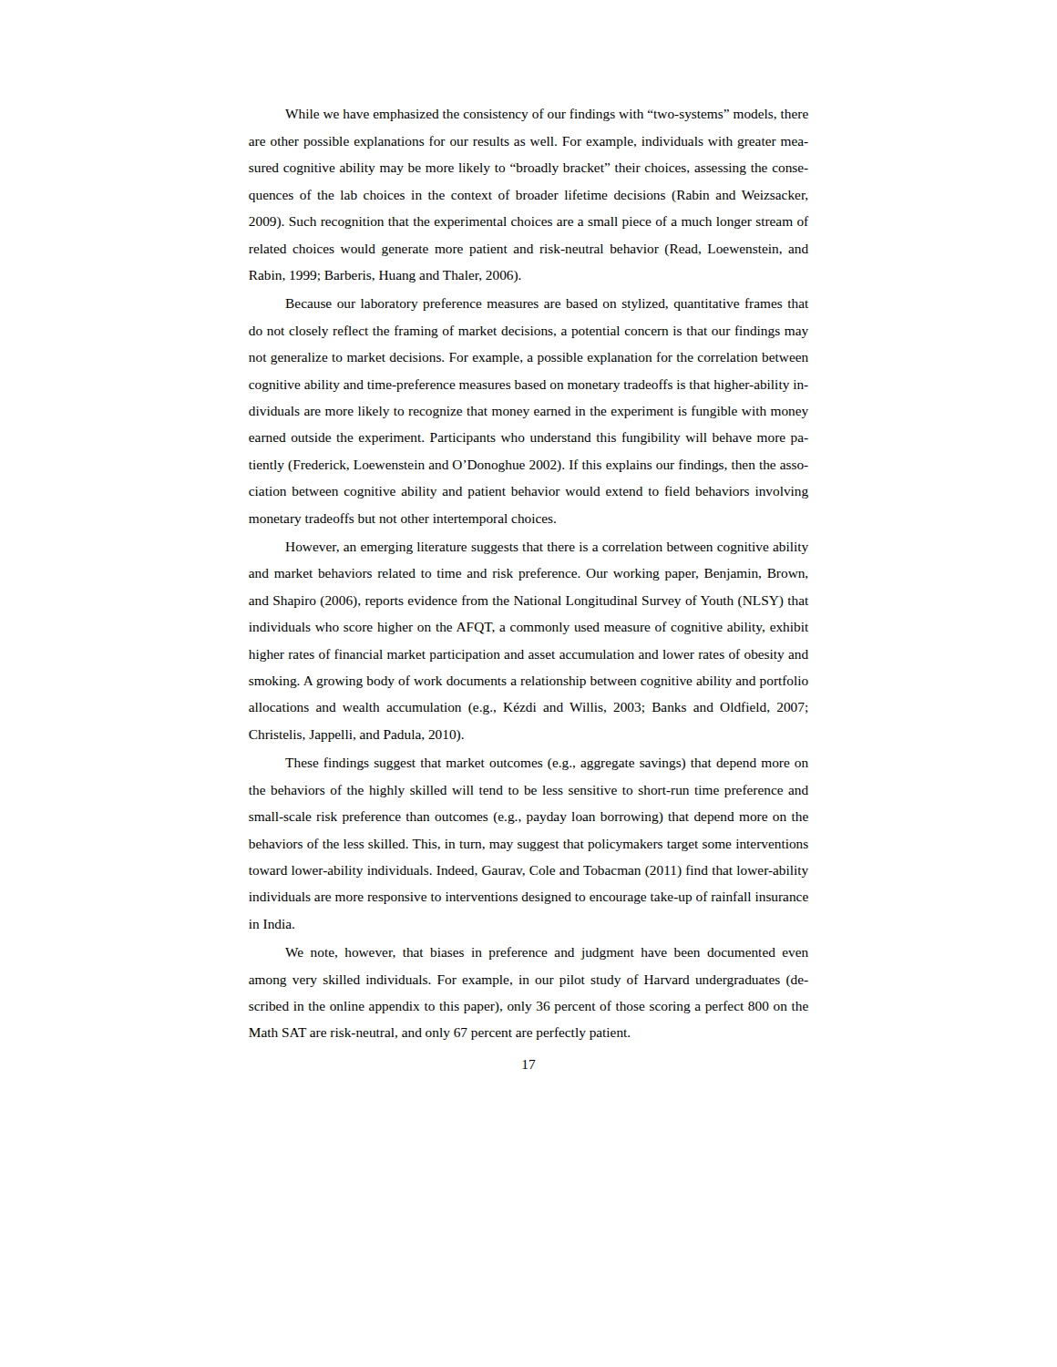While we have emphasized the consistency of our findings with “two-systems” models, there are other possible explanations for our results as well. For example, individuals with greater measured cognitive ability may be more likely to “broadly bracket” their choices, assessing the consequences of the lab choices in the context of broader lifetime decisions (Rabin and Weizsacker, 2009). Such recognition that the experimental choices are a small piece of a much longer stream of related choices would generate more patient and risk-neutral behavior (Read, Loewenstein, and Rabin, 1999; Barberis, Huang and Thaler, 2006).
Because our laboratory preference measures are based on stylized, quantitative frames that do not closely reflect the framing of market decisions, a potential concern is that our findings may not generalize to market decisions. For example, a possible explanation for the correlation between cognitive ability and time-preference measures based on monetary tradeoffs is that higher-ability individuals are more likely to recognize that money earned in the experiment is fungible with money earned outside the experiment. Participants who understand this fungibility will behave more patiently (Frederick, Loewenstein and O’Donoghue 2002). If this explains our findings, then the association between cognitive ability and patient behavior would extend to field behaviors involving monetary tradeoffs but not other intertemporal choices.
However, an emerging literature suggests that there is a correlation between cognitive ability and market behaviors related to time and risk preference. Our working paper, Benjamin, Brown, and Shapiro (2006), reports evidence from the National Longitudinal Survey of Youth (NLSY) that individuals who score higher on the AFQT, a commonly used measure of cognitive ability, exhibit higher rates of financial market participation and asset accumulation and lower rates of obesity and smoking. A growing body of work documents a relationship between cognitive ability and portfolio allocations and wealth accumulation (e.g., Kézdi and Willis, 2003; Banks and Oldfield, 2007; Christelis, Jappelli, and Padula, 2010).
These findings suggest that market outcomes (e.g., aggregate savings) that depend more on the behaviors of the highly skilled will tend to be less sensitive to short-run time preference and small-scale risk preference than outcomes (e.g., payday loan borrowing) that depend more on the behaviors of the less skilled. This, in turn, may suggest that policymakers target some interventions toward lower-ability individuals. Indeed, Gaurav, Cole and Tobacman (2011) find that lower-ability individuals are more responsive to interventions designed to encourage take-up of rainfall insurance in India.
We note, however, that biases in preference and judgment have been documented even among very skilled individuals. For example, in our pilot study of Harvard undergraduates (described in the online appendix to this paper), only 36 percent of those scoring a perfect 800 on the Math SAT are risk-neutral, and only 67 percent are perfectly patient.
17